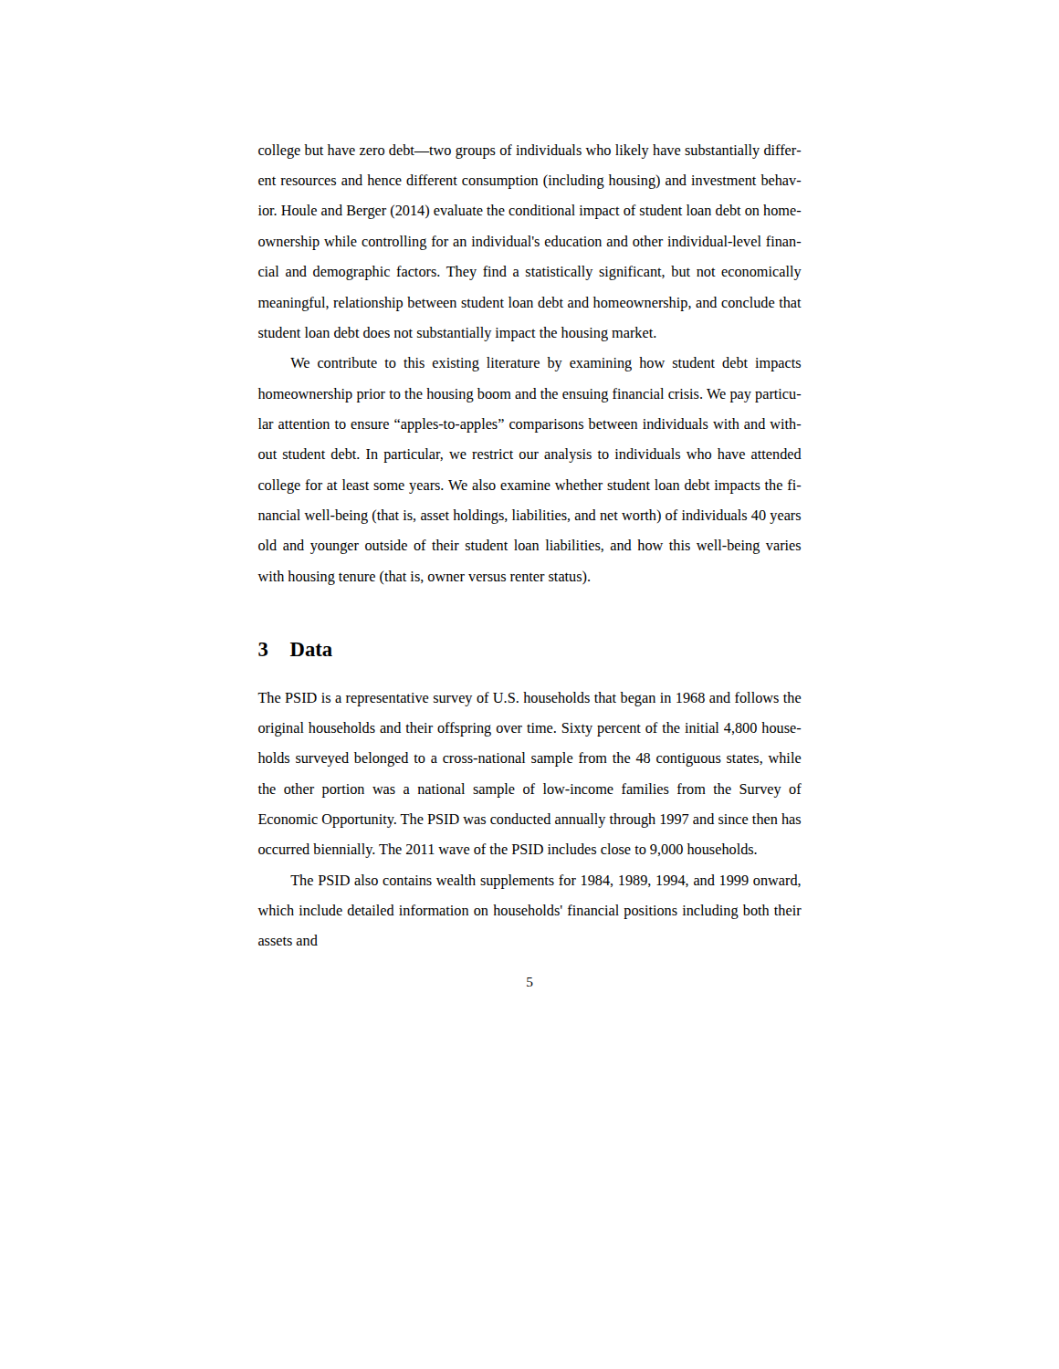college but have zero debt—two groups of individuals who likely have substantially different resources and hence different consumption (including housing) and investment behavior. Houle and Berger (2014) evaluate the conditional impact of student loan debt on homeownership while controlling for an individual's education and other individual-level financial and demographic factors. They find a statistically significant, but not economically meaningful, relationship between student loan debt and homeownership, and conclude that student loan debt does not substantially impact the housing market.
We contribute to this existing literature by examining how student debt impacts homeownership prior to the housing boom and the ensuing financial crisis. We pay particular attention to ensure “apples-to-apples” comparisons between individuals with and without student debt. In particular, we restrict our analysis to individuals who have attended college for at least some years. We also examine whether student loan debt impacts the financial well-being (that is, asset holdings, liabilities, and net worth) of individuals 40 years old and younger outside of their student loan liabilities, and how this well-being varies with housing tenure (that is, owner versus renter status).
3 Data
The PSID is a representative survey of U.S. households that began in 1968 and follows the original households and their offspring over time. Sixty percent of the initial 4,800 households surveyed belonged to a cross-national sample from the 48 contiguous states, while the other portion was a national sample of low-income families from the Survey of Economic Opportunity. The PSID was conducted annually through 1997 and since then has occurred biennially. The 2011 wave of the PSID includes close to 9,000 households.
The PSID also contains wealth supplements for 1984, 1989, 1994, and 1999 onward, which include detailed information on households' financial positions including both their assets and
5